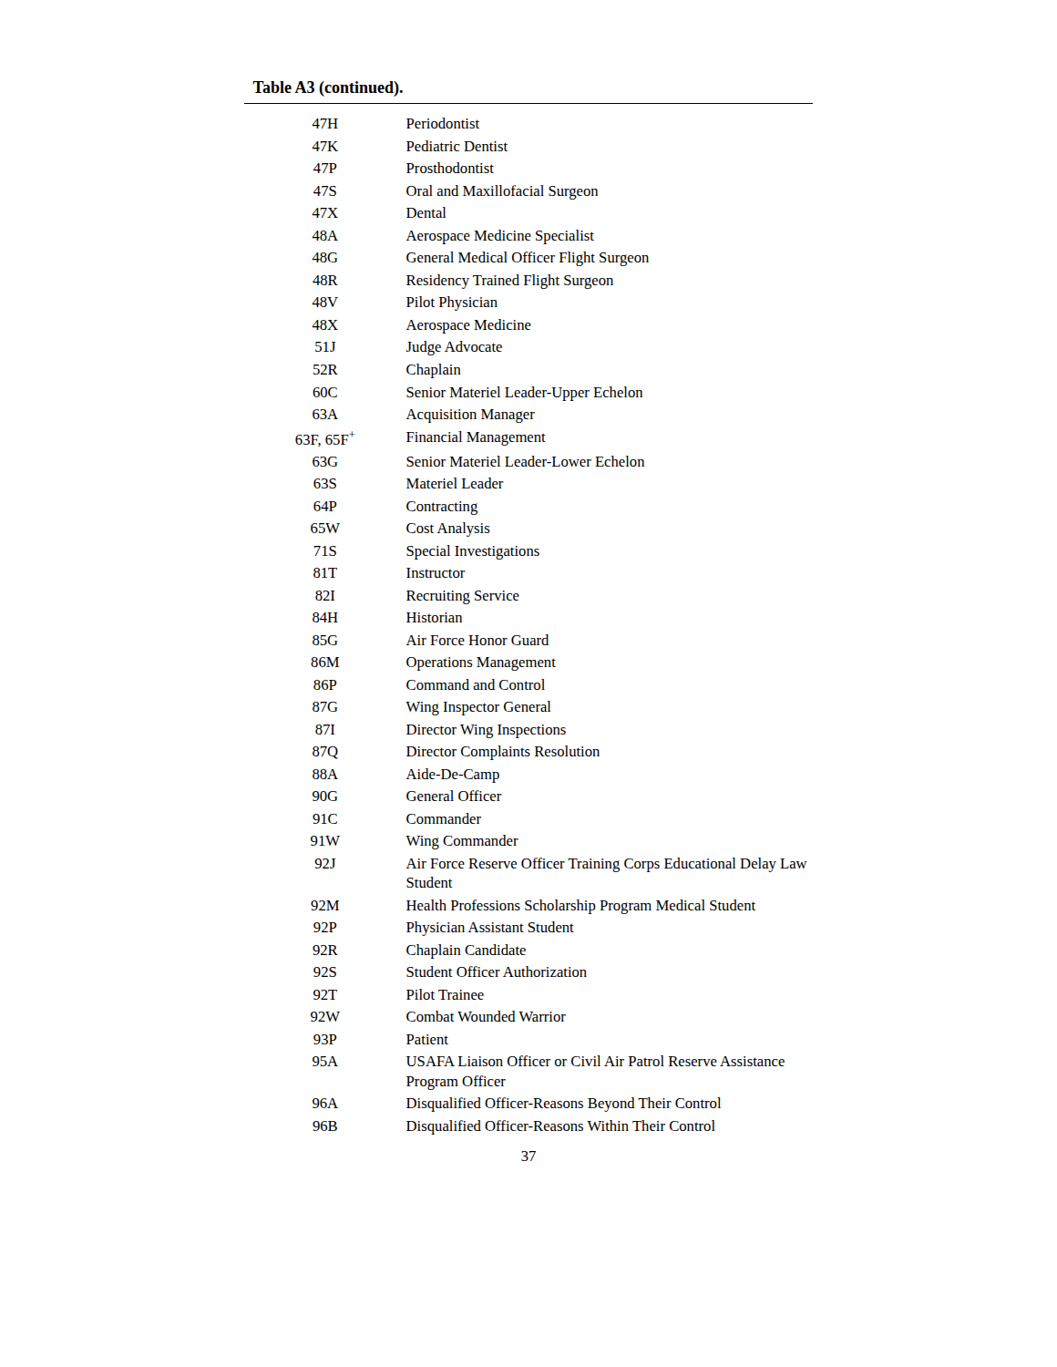Table A3 (continued).
| 47H | Periodontist |
| 47K | Pediatric Dentist |
| 47P | Prosthodontist |
| 47S | Oral and Maxillofacial Surgeon |
| 47X | Dental |
| 48A | Aerospace Medicine Specialist |
| 48G | General Medical Officer Flight Surgeon |
| 48R | Residency Trained Flight Surgeon |
| 48V | Pilot Physician |
| 48X | Aerospace Medicine |
| 51J | Judge Advocate |
| 52R | Chaplain |
| 60C | Senior Materiel Leader-Upper Echelon |
| 63A | Acquisition Manager |
| 63F, 65F + | Financial Management |
| 63G | Senior Materiel Leader-Lower Echelon |
| 63S | Materiel Leader |
| 64P | Contracting |
| 65W | Cost Analysis |
| 71S | Special Investigations |
| 81T | Instructor |
| 82I | Recruiting Service |
| 84H | Historian |
| 85G | Air Force Honor Guard |
| 86M | Operations Management |
| 86P | Command and Control |
| 87G | Wing Inspector General |
| 87I | Director Wing Inspections |
| 87Q | Director Complaints Resolution |
| 88A | Aide-De-Camp |
| 90G | General Officer |
| 91C | Commander |
| 91W | Wing Commander |
| 92J | Air Force Reserve Officer Training Corps Educational Delay Law Student |
| 92M | Health Professions Scholarship Program Medical Student |
| 92P | Physician Assistant Student |
| 92R | Chaplain Candidate |
| 92S | Student Officer Authorization |
| 92T | Pilot Trainee |
| 92W | Combat Wounded Warrior |
| 93P | Patient |
| 95A | USAFA Liaison Officer or Civil Air Patrol Reserve Assistance Program Officer |
| 96A | Disqualified Officer-Reasons Beyond Their Control |
| 96B | Disqualified Officer-Reasons Within Their Control |
37